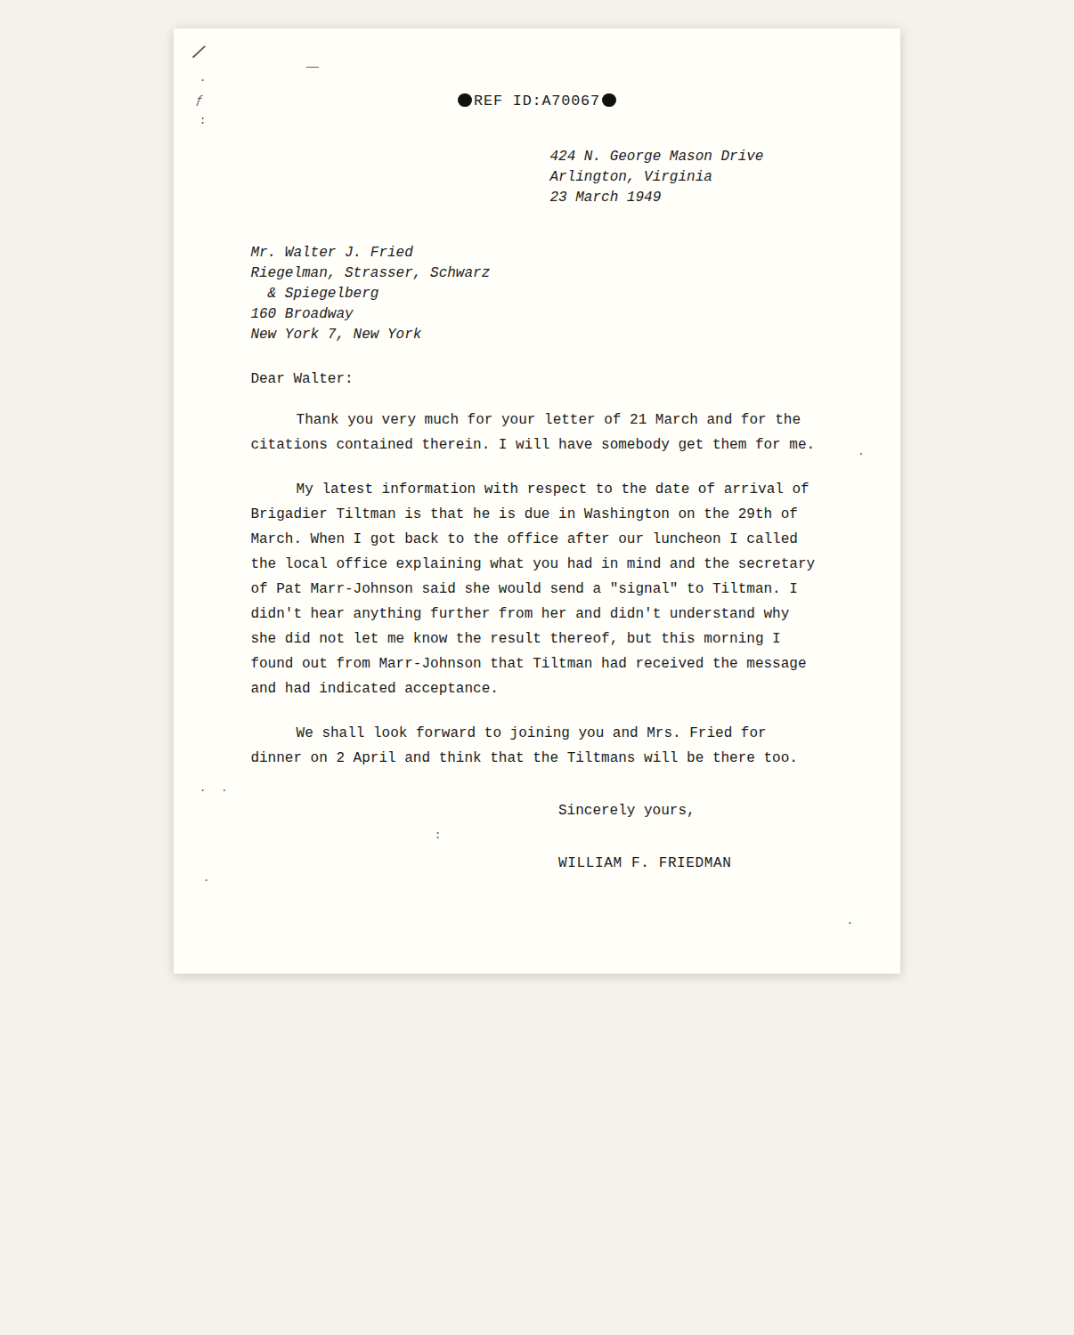/ . ƒ : —— . . . . . :
REF ID:A70067
424 N. George Mason Drive
Arlington, Virginia
23 March 1949 Mr. Walter J. Fried
Riegelman, Strasser, Schwarz
& Spiegelberg
160 Broadway
New York 7, New York
Dear Walter:
Thank you very much for your letter of 21 March and for the citations contained therein. I will have somebody get them for me.
My latest information with respect to the date of arrival of Brigadier Tiltman is that he is due in Washington on the 29th of March. When I got back to the office after our luncheon I called the local office explaining what you had in mind and the secretary of Pat Marr-Johnson said she would send a "signal" to Tiltman. I didn't hear anything further from her and didn't understand why she did not let me know the result thereof, but this morning I found out from Marr-Johnson that Tiltman had received the message and had indicated acceptance.
We shall look forward to joining you and Mrs. Fried for dinner on 2 April and think that the Tiltmans will be there too.
Sincerely yours,
WILLIAM F. FRIEDMAN